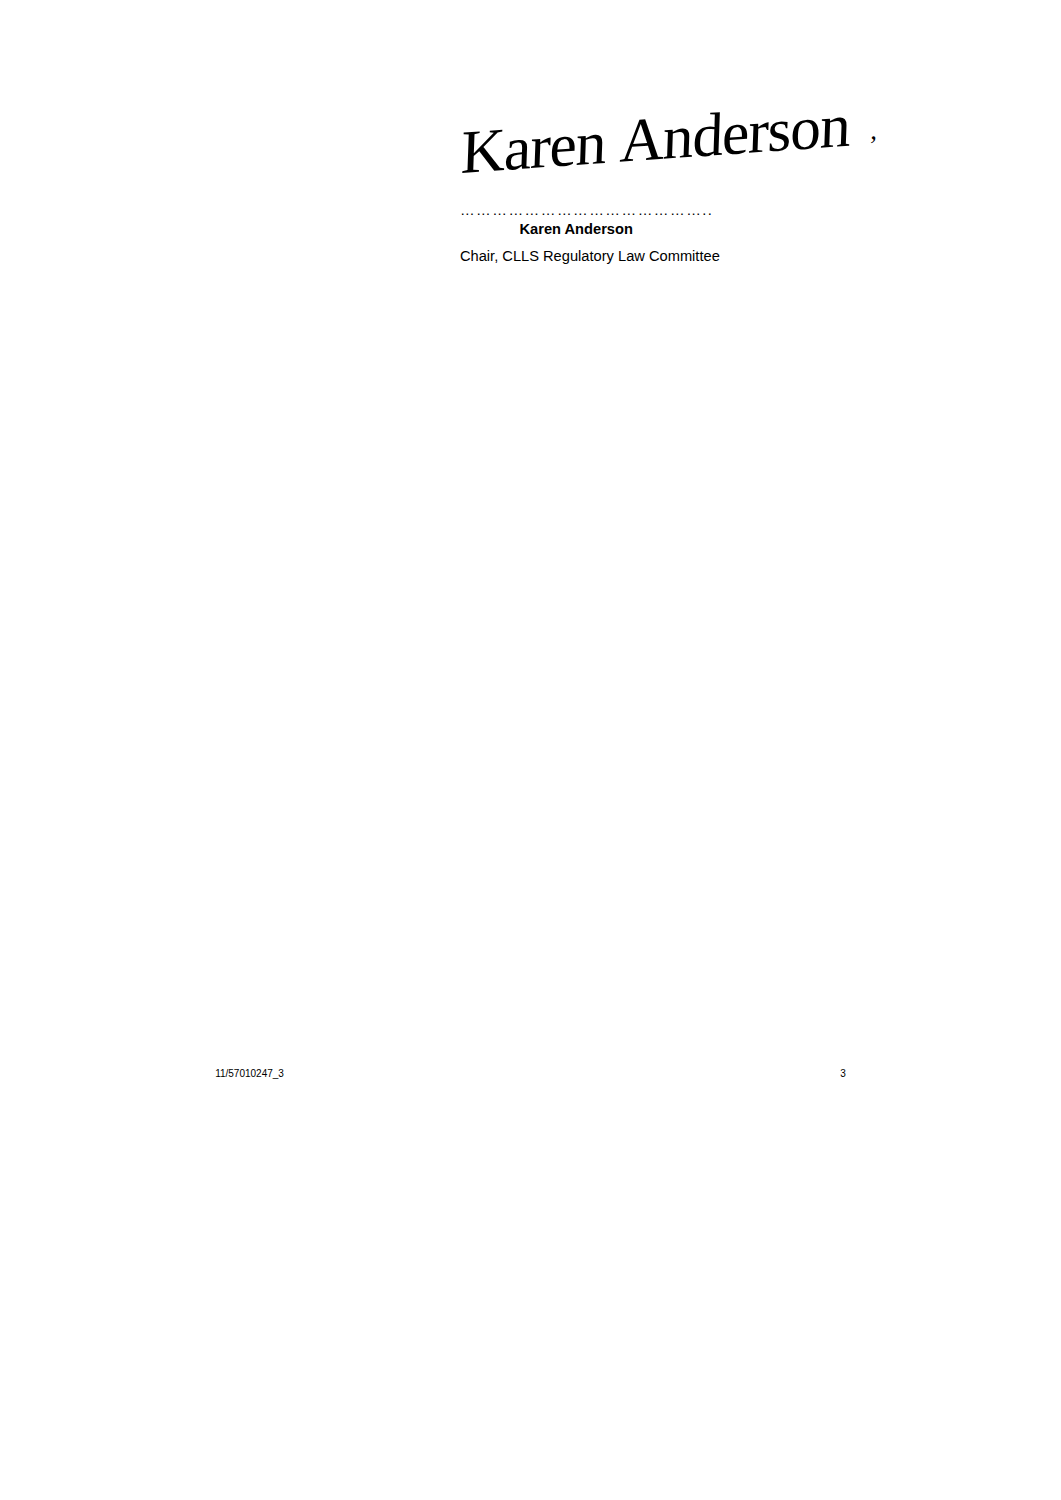Karen Anderson,
………………………………………..
Karen Anderson
Chair, CLLS Regulatory Law Committee
11/57010247_3 3